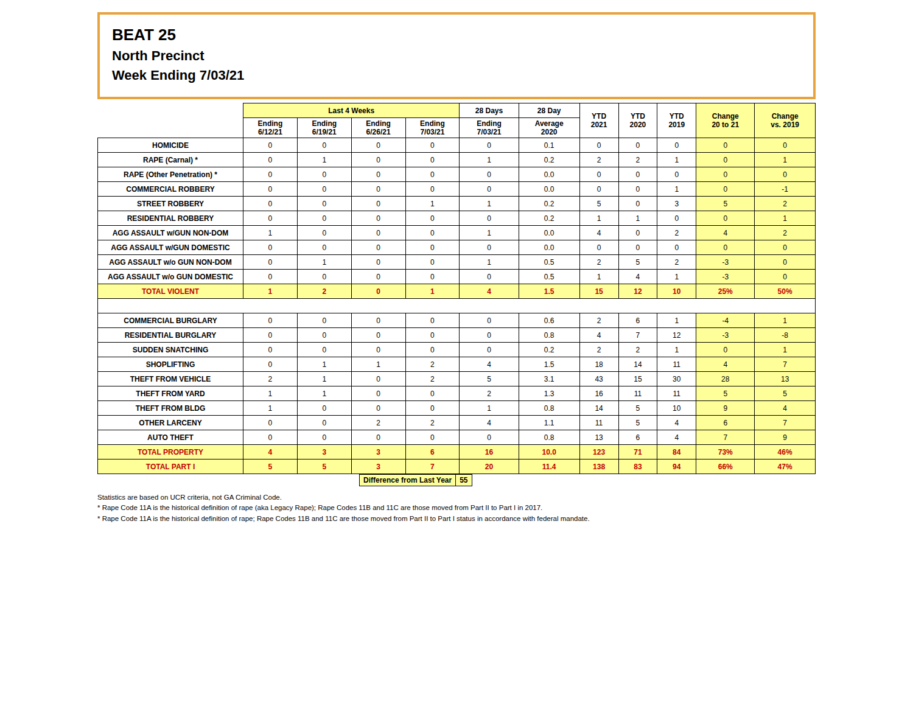BEAT 25
North Precinct
Week Ending 7/03/21
| | Last 4 Weeks | 28 Days | 28 Day | YTD 2021 | YTD 2020 | YTD 2019 | Change 20 to 21 | Change vs. 2019 |
| --- | --- | --- | --- | --- | --- | --- | --- | --- |
| | Ending 6/12/21 | Ending 6/19/21 | Ending 6/26/21 | Ending 7/03/21 | Ending 7/03/21 | Average 2020 |
| HOMICIDE | 0 | 0 | 0 | 0 | 0 | 0.1 | 0 | 0 | 0 | 0 | 0 |
| RAPE (Carnal) * | 0 | 1 | 0 | 0 | 1 | 0.2 | 2 | 2 | 1 | 0 | 1 |
| RAPE (Other Penetration) * | 0 | 0 | 0 | 0 | 0 | 0.0 | 0 | 0 | 0 | 0 | 0 |
| COMMERCIAL ROBBERY | 0 | 0 | 0 | 0 | 0 | 0.0 | 0 | 0 | 1 | 0 | -1 |
| STREET ROBBERY | 0 | 0 | 0 | 1 | 1 | 0.2 | 5 | 0 | 3 | 5 | 2 |
| RESIDENTIAL ROBBERY | 0 | 0 | 0 | 0 | 0 | 0.2 | 1 | 1 | 0 | 0 | 1 |
| AGG ASSAULT w/GUN NON-DOM | 1 | 0 | 0 | 0 | 1 | 0.0 | 4 | 0 | 2 | 4 | 2 |
| AGG ASSAULT w/GUN DOMESTIC | 0 | 0 | 0 | 0 | 0 | 0.0 | 0 | 0 | 0 | 0 | 0 |
| AGG ASSAULT w/o GUN NON-DOM | 0 | 1 | 0 | 0 | 1 | 0.5 | 2 | 5 | 2 | -3 | 0 |
| AGG ASSAULT w/o GUN DOMESTIC | 0 | 0 | 0 | 0 | 0 | 0.5 | 1 | 4 | 1 | -3 | 0 |
| TOTAL VIOLENT | 1 | 2 | 0 | 1 | 4 | 1.5 | 15 | 12 | 10 | 25% | 50% |
| COMMERCIAL BURGLARY | 0 | 0 | 0 | 0 | 0 | 0.6 | 2 | 6 | 1 | -4 | 1 |
| RESIDENTIAL BURGLARY | 0 | 0 | 0 | 0 | 0 | 0.8 | 4 | 7 | 12 | -3 | -8 |
| SUDDEN SNATCHING | 0 | 0 | 0 | 0 | 0 | 0.2 | 2 | 2 | 1 | 0 | 1 |
| SHOPLIFTING | 0 | 1 | 1 | 2 | 4 | 1.5 | 18 | 14 | 11 | 4 | 7 |
| THEFT FROM VEHICLE | 2 | 1 | 0 | 2 | 5 | 3.1 | 43 | 15 | 30 | 28 | 13 |
| THEFT FROM YARD | 1 | 1 | 0 | 0 | 2 | 1.3 | 16 | 11 | 11 | 5 | 5 |
| THEFT FROM BLDG | 1 | 0 | 0 | 0 | 1 | 0.8 | 14 | 5 | 10 | 9 | 4 |
| OTHER LARCENY | 0 | 0 | 2 | 2 | 4 | 1.1 | 11 | 5 | 4 | 6 | 7 |
| AUTO THEFT | 0 | 0 | 0 | 0 | 0 | 0.8 | 13 | 6 | 4 | 7 | 9 |
| TOTAL PROPERTY | 4 | 3 | 3 | 6 | 16 | 10.0 | 123 | 71 | 84 | 73% | 46% |
| TOTAL PART I | 5 | 5 | 3 | 7 | 20 | 11.4 | 138 | 83 | 94 | 66% | 47% |
| Difference from Last Year | 55 |
Statistics are based on UCR criteria, not GA Criminal Code.
* Rape Code 11A is the historical definition of rape (aka Legacy Rape); Rape Codes 11B and 11C are those moved from Part II to Part I in 2017.
* Rape Code 11A is the historical definition of rape; Rape Codes 11B and 11C are those moved from Part II to Part I status in accordance with federal mandate.